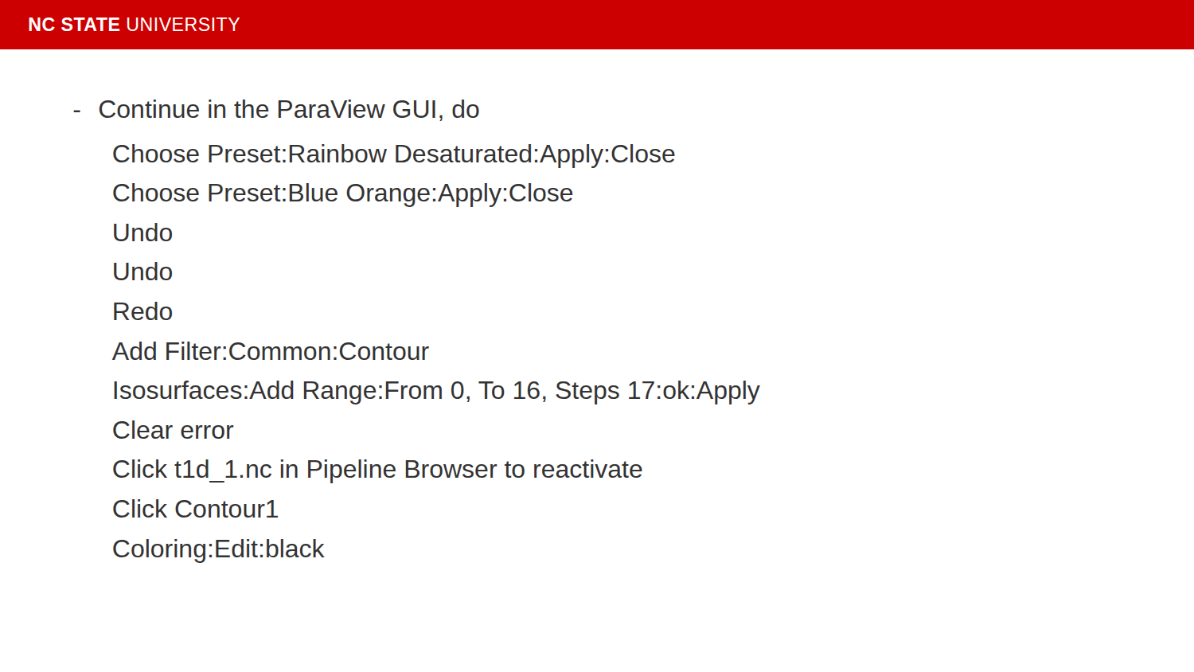NC STATE UNIVERSITY
Continue in the ParaView GUI, do
Choose Preset:Rainbow Desaturated:Apply:Close
Choose Preset:Blue Orange:Apply:Close
Undo
Undo
Redo
Add Filter:Common:Contour
Isosurfaces:Add Range:From 0, To 16, Steps 17:ok:Apply
Clear error
Click t1d_1.nc in Pipeline Browser to reactivate
Click Contour1
Coloring:Edit:black